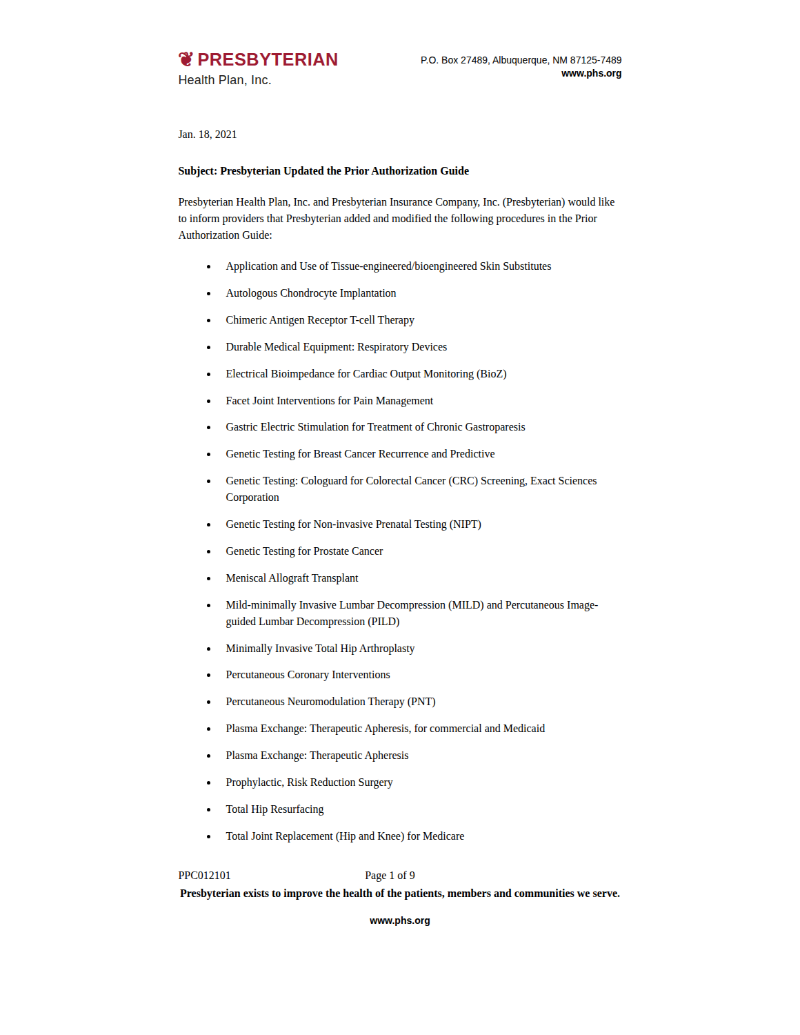❦ PRESBYTERIAN
Health Plan, Inc.
P.O. Box 27489, Albuquerque, NM 87125-7489
www.phs.org
Jan. 18, 2021
Subject: Presbyterian Updated the Prior Authorization Guide
Presbyterian Health Plan, Inc. and Presbyterian Insurance Company, Inc. (Presbyterian) would like to inform providers that Presbyterian added and modified the following procedures in the Prior Authorization Guide:
Application and Use of Tissue-engineered/bioengineered Skin Substitutes
Autologous Chondrocyte Implantation
Chimeric Antigen Receptor T-cell Therapy
Durable Medical Equipment: Respiratory Devices
Electrical Bioimpedance for Cardiac Output Monitoring (BioZ)
Facet Joint Interventions for Pain Management
Gastric Electric Stimulation for Treatment of Chronic Gastroparesis
Genetic Testing for Breast Cancer Recurrence and Predictive
Genetic Testing: Cologuard for Colorectal Cancer (CRC) Screening, Exact Sciences Corporation
Genetic Testing for Non-invasive Prenatal Testing (NIPT)
Genetic Testing for Prostate Cancer
Meniscal Allograft Transplant
Mild-minimally Invasive Lumbar Decompression (MILD) and Percutaneous Image-guided Lumbar Decompression (PILD)
Minimally Invasive Total Hip Arthroplasty
Percutaneous Coronary Interventions
Percutaneous Neuromodulation Therapy (PNT)
Plasma Exchange: Therapeutic Apheresis, for commercial and Medicaid
Plasma Exchange: Therapeutic Apheresis
Prophylactic, Risk Reduction Surgery
Total Hip Resurfacing
Total Joint Replacement (Hip and Knee) for Medicare
PPC012101
Page 1 of 9
Presbyterian exists to improve the health of the patients, members and communities we serve.
www.phs.org